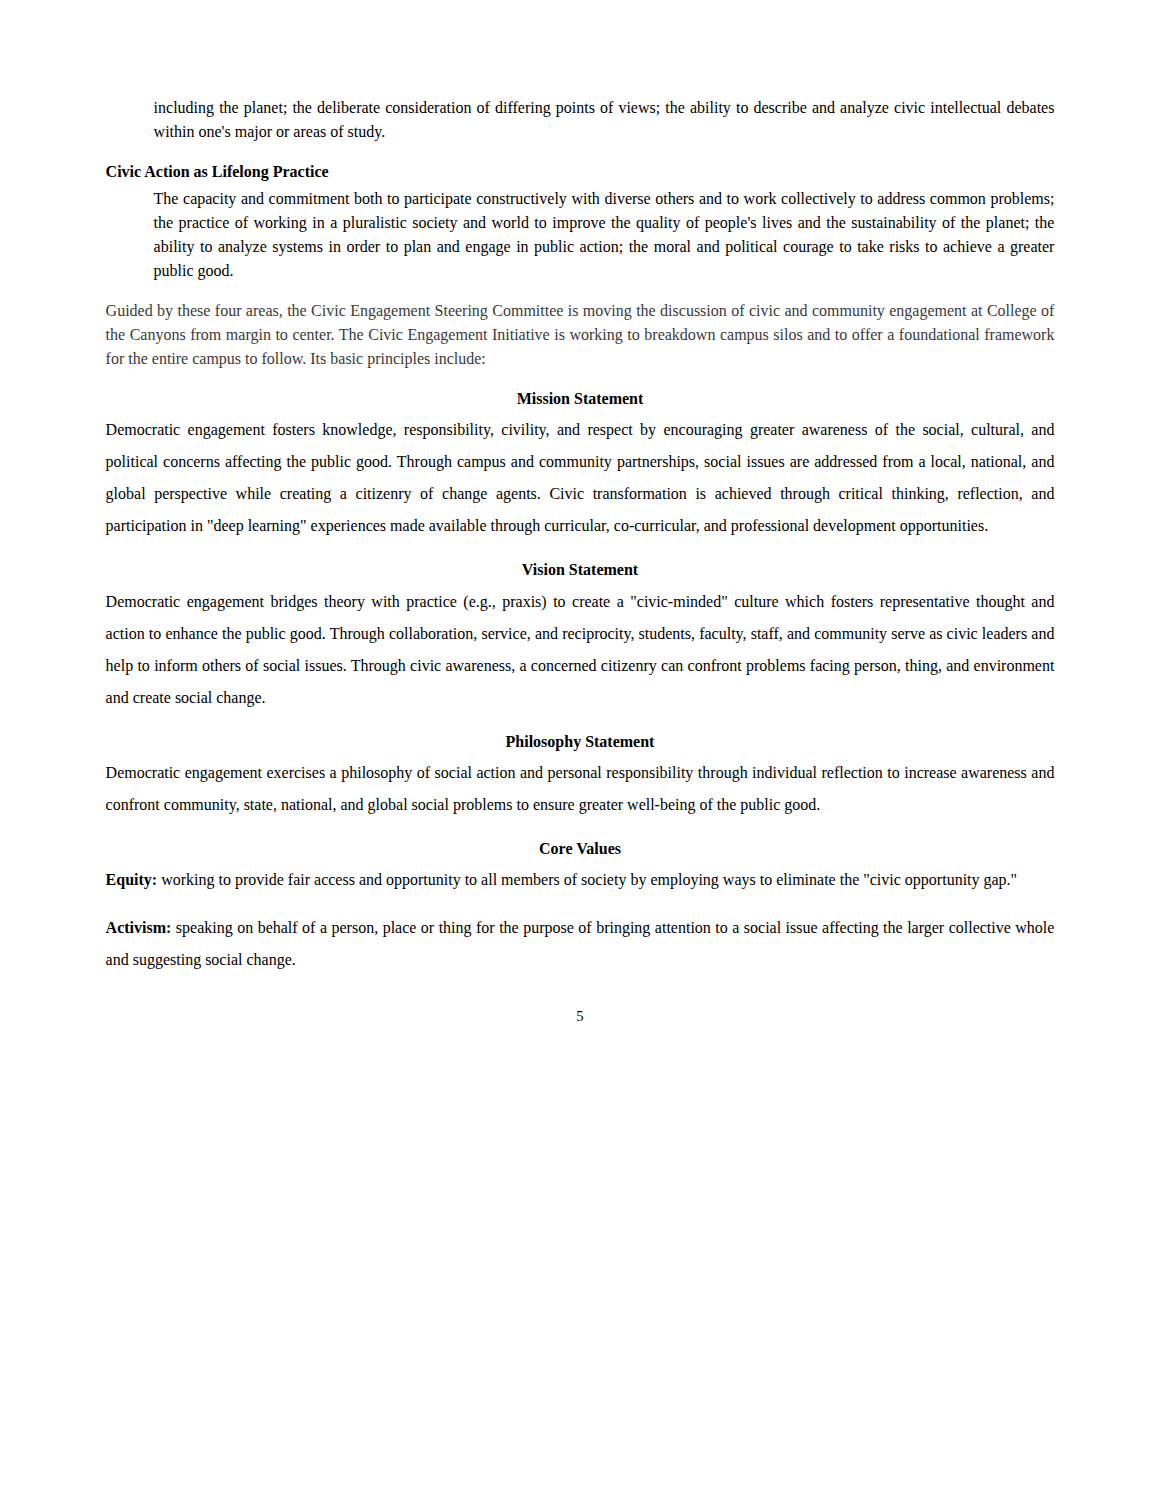including the planet; the deliberate consideration of differing points of views; the ability to describe and analyze civic intellectual debates within one's major or areas of study.
Civic Action as Lifelong Practice
The capacity and commitment both to participate constructively with diverse others and to work collectively to address common problems; the practice of working in a pluralistic society and world to improve the quality of people's lives and the sustainability of the planet; the ability to analyze systems in order to plan and engage in public action; the moral and political courage to take risks to achieve a greater public good.
Guided by these four areas, the Civic Engagement Steering Committee is moving the discussion of civic and community engagement at College of the Canyons from margin to center. The Civic Engagement Initiative is working to breakdown campus silos and to offer a foundational framework for the entire campus to follow. Its basic principles include:
Mission Statement
Democratic engagement fosters knowledge, responsibility, civility, and respect by encouraging greater awareness of the social, cultural, and political concerns affecting the public good. Through campus and community partnerships, social issues are addressed from a local, national, and global perspective while creating a citizenry of change agents. Civic transformation is achieved through critical thinking, reflection, and participation in "deep learning" experiences made available through curricular, co-curricular, and professional development opportunities.
Vision Statement
Democratic engagement bridges theory with practice (e.g., praxis) to create a "civic-minded" culture which fosters representative thought and action to enhance the public good. Through collaboration, service, and reciprocity, students, faculty, staff, and community serve as civic leaders and help to inform others of social issues. Through civic awareness, a concerned citizenry can confront problems facing person, thing, and environment and create social change.
Philosophy Statement
Democratic engagement exercises a philosophy of social action and personal responsibility through individual reflection to increase awareness and confront community, state, national, and global social problems to ensure greater well-being of the public good.
Core Values
Equity: working to provide fair access and opportunity to all members of society by employing ways to eliminate the "civic opportunity gap."
Activism: speaking on behalf of a person, place or thing for the purpose of bringing attention to a social issue affecting the larger collective whole and suggesting social change.
5